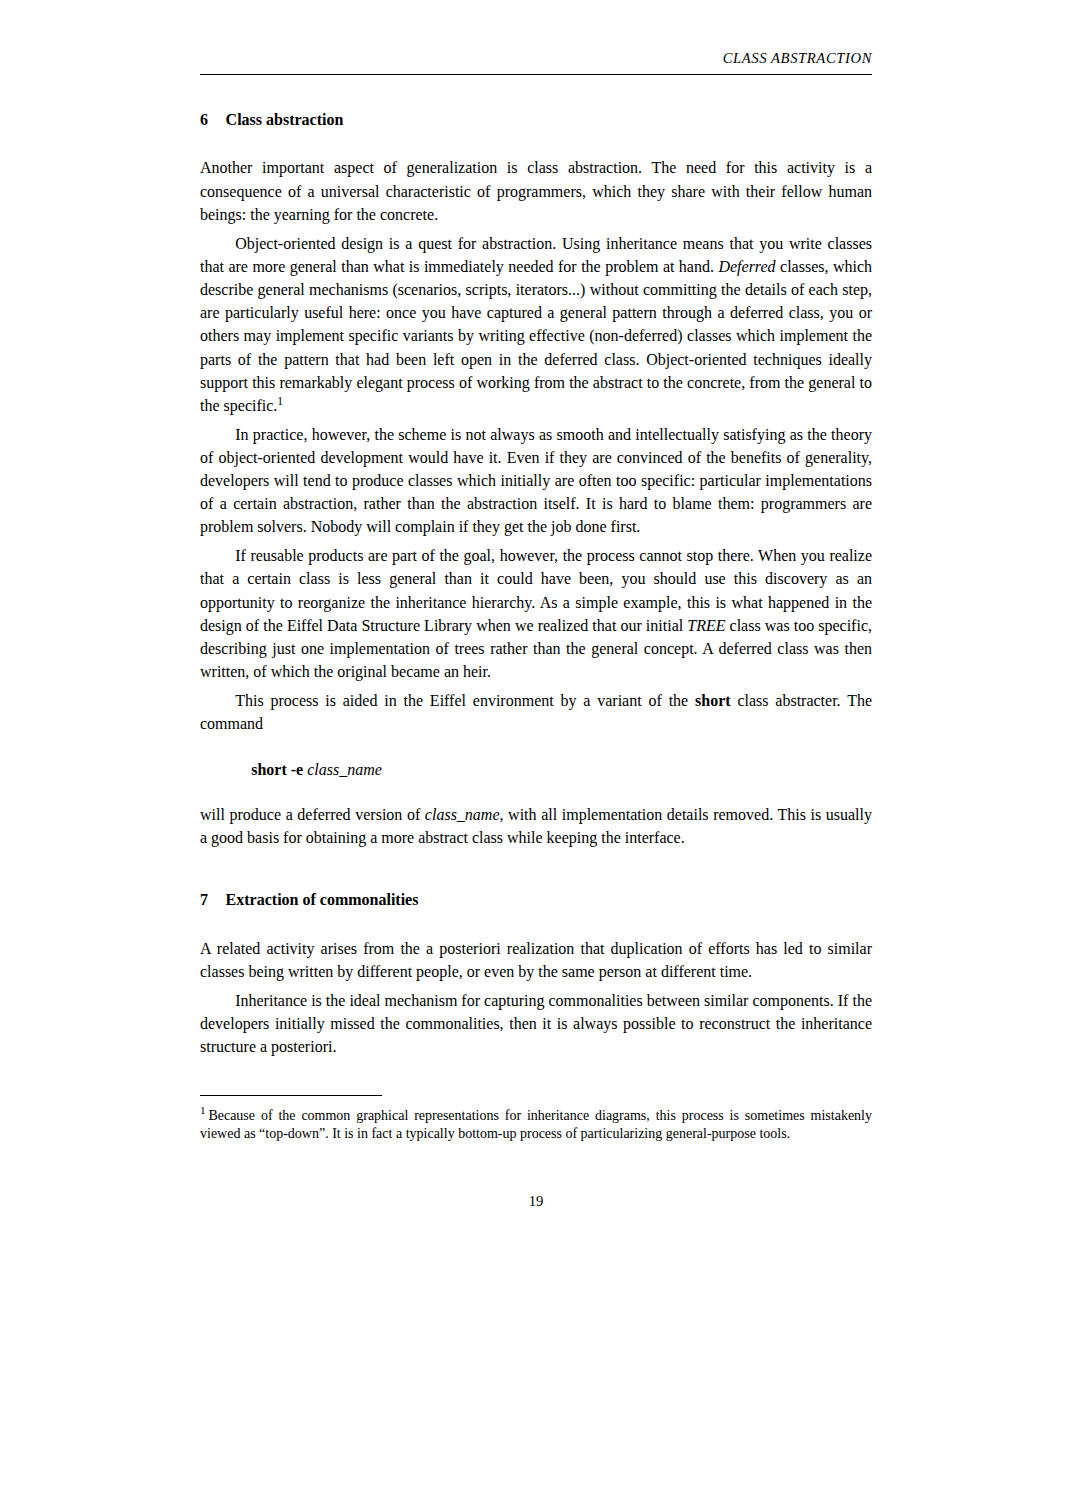CLASS ABSTRACTION
6 Class abstraction
Another important aspect of generalization is class abstraction. The need for this activity is a consequence of a universal characteristic of programmers, which they share with their fellow human beings: the yearning for the concrete.
Object-oriented design is a quest for abstraction. Using inheritance means that you write classes that are more general than what is immediately needed for the problem at hand. Deferred classes, which describe general mechanisms (scenarios, scripts, iterators...) without committing the details of each step, are particularly useful here: once you have captured a general pattern through a deferred class, you or others may implement specific variants by writing effective (non-deferred) classes which implement the parts of the pattern that had been left open in the deferred class. Object-oriented techniques ideally support this remarkably elegant process of working from the abstract to the concrete, from the general to the specific.1
In practice, however, the scheme is not always as smooth and intellectually satisfying as the theory of object-oriented development would have it. Even if they are convinced of the benefits of generality, developers will tend to produce classes which initially are often too specific: particular implementations of a certain abstraction, rather than the abstraction itself. It is hard to blame them: programmers are problem solvers. Nobody will complain if they get the job done first.
If reusable products are part of the goal, however, the process cannot stop there. When you realize that a certain class is less general than it could have been, you should use this discovery as an opportunity to reorganize the inheritance hierarchy. As a simple example, this is what happened in the design of the Eiffel Data Structure Library when we realized that our initial TREE class was too specific, describing just one implementation of trees rather than the general concept. A deferred class was then written, of which the original became an heir.
This process is aided in the Eiffel environment by a variant of the short class abstracter. The command
short -e class_name
will produce a deferred version of class_name, with all implementation details removed. This is usually a good basis for obtaining a more abstract class while keeping the interface.
7 Extraction of commonalities
A related activity arises from the a posteriori realization that duplication of efforts has led to similar classes being written by different people, or even by the same person at different time.
Inheritance is the ideal mechanism for capturing commonalities between similar components. If the developers initially missed the commonalities, then it is always possible to reconstruct the inheritance structure a posteriori.
1 Because of the common graphical representations for inheritance diagrams, this process is sometimes mistakenly viewed as “top-down”. It is in fact a typically bottom-up process of particularizing general-purpose tools.
19